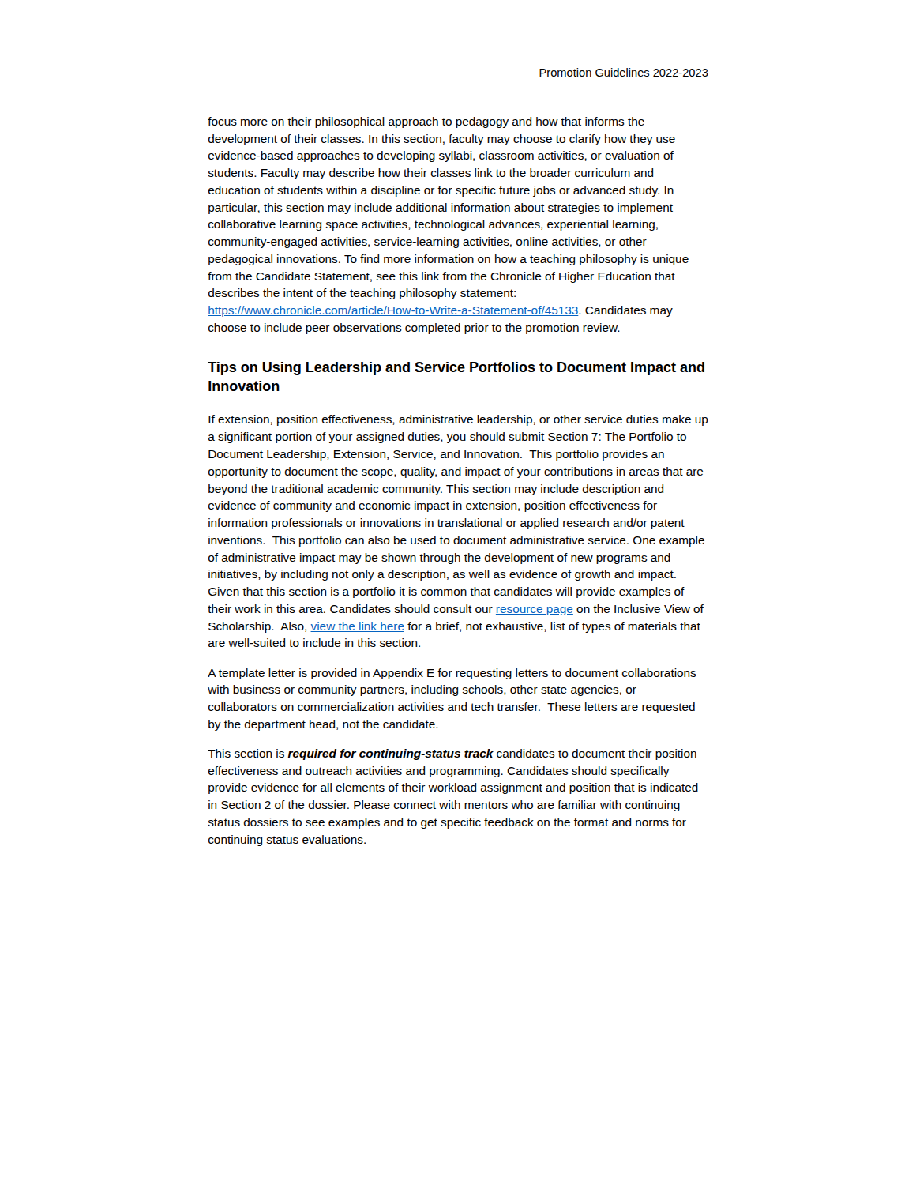Promotion Guidelines 2022-2023
focus more on their philosophical approach to pedagogy and how that informs the development of their classes. In this section, faculty may choose to clarify how they use evidence-based approaches to developing syllabi, classroom activities, or evaluation of students. Faculty may describe how their classes link to the broader curriculum and education of students within a discipline or for specific future jobs or advanced study. In particular, this section may include additional information about strategies to implement collaborative learning space activities, technological advances, experiential learning, community-engaged activities, service-learning activities, online activities, or other pedagogical innovations. To find more information on how a teaching philosophy is unique from the Candidate Statement, see this link from the Chronicle of Higher Education that describes the intent of the teaching philosophy statement: https://www.chronicle.com/article/How-to-Write-a-Statement-of/45133. Candidates may choose to include peer observations completed prior to the promotion review.
Tips on Using Leadership and Service Portfolios to Document Impact and Innovation
If extension, position effectiveness, administrative leadership, or other service duties make up a significant portion of your assigned duties, you should submit Section 7: The Portfolio to Document Leadership, Extension, Service, and Innovation. This portfolio provides an opportunity to document the scope, quality, and impact of your contributions in areas that are beyond the traditional academic community. This section may include description and evidence of community and economic impact in extension, position effectiveness for information professionals or innovations in translational or applied research and/or patent inventions. This portfolio can also be used to document administrative service. One example of administrative impact may be shown through the development of new programs and initiatives, by including not only a description, as well as evidence of growth and impact. Given that this section is a portfolio it is common that candidates will provide examples of their work in this area. Candidates should consult our resource page on the Inclusive View of Scholarship. Also, view the link here for a brief, not exhaustive, list of types of materials that are well-suited to include in this section.
A template letter is provided in Appendix E for requesting letters to document collaborations with business or community partners, including schools, other state agencies, or collaborators on commercialization activities and tech transfer. These letters are requested by the department head, not the candidate.
This section is required for continuing-status track candidates to document their position effectiveness and outreach activities and programming. Candidates should specifically provide evidence for all elements of their workload assignment and position that is indicated in Section 2 of the dossier. Please connect with mentors who are familiar with continuing status dossiers to see examples and to get specific feedback on the format and norms for continuing status evaluations.